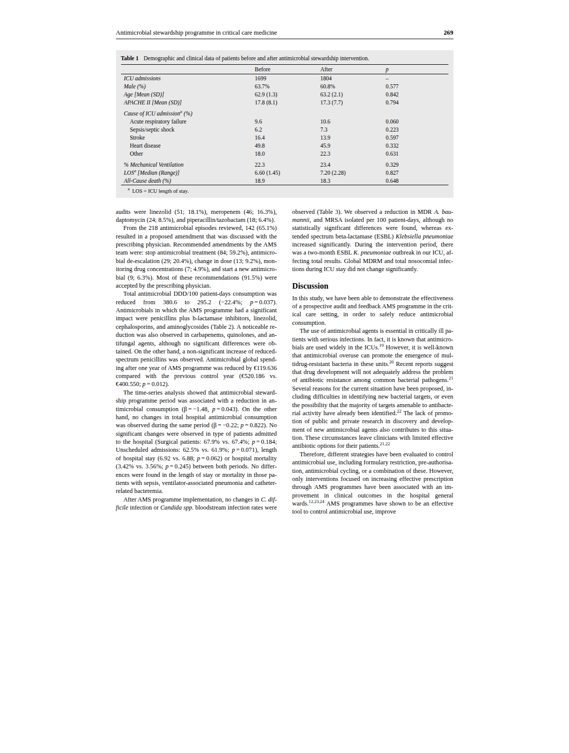Antimicrobial stewardship programme in critical care medicine 269
Table 1 Demographic and clinical data of patients before and after antimicrobial stewardship intervention.
| | Before | After | p |
| --- | --- | --- | --- |
| ICU admissions | 1699 | 1804 | – |
| Male (%) | 63.7% | 60.8% | 0.577 |
| Age [Mean (SD)] | 62.9 (1.3) | 63.2 (2.1) | 0.842 |
| APACHE II [Mean (SD)] | 17.8 (8.1) | 17.3 (7.7) | 0.794 |
| Cause of ICU admission a (%) | | | |
| Acute respiratory failure | 9.6 | 10.6 | 0.060 |
| Sepsis/septic shock | 6.2 | 7.3 | 0.223 |
| Stroke | 16.4 | 13.9 | 0.597 |
| Heart disease | 49.8 | 45.9 | 0.332 |
| Other | 18.0 | 22.3 | 0.631 |
| % Mechanical Ventilation | 22.3 | 23.4 | 0.329 |
| LOS a [Median (Range)] | 6.60 (1.45) | 7.20 (2.28) | 0.827 |
| All-Cause death (%) | 18.9 | 18.3 | 0.648 |
a LOS = ICU length of stay.
audits were linezolid (51; 18.1%), meropenem (46; 16.3%), daptomycin (24; 8.5%), and piperacillin/tazobactam (18; 6.4%).
From the 218 antimicrobial episodes reviewed, 142 (65.1%) resulted in a proposed amendment that was discussed with the prescribing physician. Recommended amendments by the AMS team were: stop antimicrobial treatment (84; 59.2%), antimicrobial de-escalation (29; 20.4%), change in dose (13; 9.2%), monitoring drug concentrations (7; 4.9%), and start a new antimicrobial (9; 6.3%). Most of these recommendations (91.5%) were accepted by the prescribing physician.
Total antimicrobial DDD/100 patient-days consumption was reduced from 380.6 to 295.2 (−22.4%; p = 0.037). Antimicrobials in which the AMS programme had a significant impact were penicillins plus b-lactamase inhibitors, linezolid, cephalosporins, and aminoglycosides (Table 2). A noticeable reduction was also observed in carbapenems, quinolones, and antifungal agents, although no significant differences were obtained. On the other hand, a non-significant increase of reduced-spectrum penicillins was observed. Antimicrobial global spending after one year of AMS programme was reduced by €119.636 compared with the previous control year (€520.186 vs. €400.550; p = 0.012).
The time-series analysis showed that antimicrobial stewardship programme period was associated with a reduction in antimicrobial consumption (β = −1.48, p = 0.043). On the other hand, no changes in total hospital antimicrobial consumption was observed during the same period (β = −0.22; p = 0.822). No significant changes were observed in type of patients admitted to the hospital (Surgical patients: 67.9% vs. 67.4%; p = 0.184; Unscheduled admissions: 62.5% vs. 61.9%; p = 0.071), length of hospital stay (6.92 vs. 6.88; p = 0.062) or hospital mortality (3.42% vs. 3.56%; p = 0.245) between both periods. No differences were found in the length of stay or mortality in those patients with sepsis, ventilator-associated pneumonia and catheter-related bacteremia.
After AMS programme implementation, no changes in C. difficile infection or Candida spp. bloodstream infection rates were observed (Table 3). We observed a reduction in MDR A. baumannii, and MRSA isolated per 100 patient-days, although no statistically significant differences were found, whereas extended spectrum beta-lactamase (ESBL) Klebsiella pneumoniae increased significantly. During the intervention period, there was a two-month ESBL K. pneumoniae outbreak in our ICU, affecting total results. Global MDRM and total nosocomial infections during ICU stay did not change significantly.
Discussion
In this study, we have been able to demonstrate the effectiveness of a prospective audit and feedback AMS programme in the critical care setting, in order to safely reduce antimicrobial consumption.
The use of antimicrobial agents is essential in critically ill patients with serious infections. In fact, it is known that antimicrobials are used widely in the ICUs.19 However, it is well-known that antimicrobial overuse can promote the emergence of multidrug-resistant bacteria in these units.20 Recent reports suggest that drug development will not adequately address the problem of antibiotic resistance among common bacterial pathogens.21 Several reasons for the current situation have been proposed, including difficulties in identifying new bacterial targets, or even the possibility that the majority of targets amenable to antibacterial activity have already been identified.22 The lack of promotion of public and private research in discovery and development of new antimicrobial agents also contributes to this situation. These circumstances leave clinicians with limited effective antibiotic options for their patients.21,22
Therefore, different strategies have been evaluated to control antimicrobial use, including formulary restriction, pre-authorisation, antimicrobial cycling, or a combination of these. However, only interventions focused on increasing effective prescription through AMS programmes have been associated with an improvement in clinical outcomes in the hospital general wards.12,23,24 AMS programmes have shown to be an effective tool to control antimicrobial use, improve